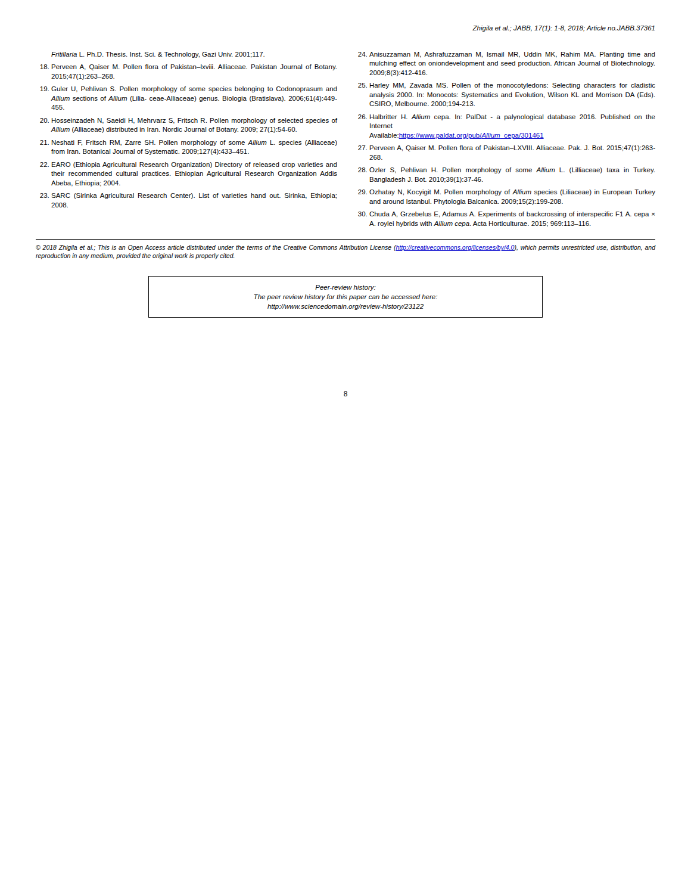Zhigila et al.; JABB, 17(1): 1-8, 2018; Article no.JABB.37361
Fritillaria L. Ph.D. Thesis. Inst. Sci. & Technology, Gazi Univ. 2001;117.
Perveen A, Qaiser M. Pollen flora of Pakistan–lxviii. Alliaceae. Pakistan Journal of Botany. 2015;47(1):263–268.
Guler U, Pehlivan S. Pollen morphology of some species belonging to Codonoprasum and Allium sections of Allium (Lilia- ceae-Alliaceae) genus. Biologia (Bratislava). 2006;61(4):449-455.
Hosseinzadeh N, Saeidi H, Mehrvarz S, Fritsch R. Pollen morphology of selected species of Allium (Alliaceae) distributed in Iran. Nordic Journal of Botany. 2009; 27(1):54-60.
Neshati F, Fritsch RM, Zarre SH. Pollen morphology of some Allium L. species (Alliaceae) from Iran. Botanical Journal of Systematic. 2009;127(4):433–451.
EARO (Ethiopia Agricultural Research Organization) Directory of released crop varieties and their recommended cultural practices. Ethiopian Agricultural Research Organization Addis Abeba, Ethiopia; 2004.
SARC (Sirinka Agricultural Research Center). List of varieties hand out. Sirinka, Ethiopia; 2008.
Anisuzzaman M, Ashrafuzzaman M, Ismail MR, Uddin MK, Rahim MA. Planting time and mulching effect on oniondevelopment and seed production. African Journal of Biotechnology. 2009;8(3):412-416.
Harley MM, Zavada MS. Pollen of the monocotyledons: Selecting characters for cladistic analysis 2000. In: Monocots: Systematics and Evolution, Wilson KL and Morrison DA (Eds). CSIRO, Melbourne. 2000;194-213.
Halbritter H. Allium cepa. In: PalDat - a palynological database 2016. Published on the Internet
Available:https://www.paldat.org/pub/Allium_cepa/301461
Perveen A, Qaiser M. Pollen flora of Pakistan–LXVIII. Alliaceae. Pak. J. Bot. 2015;47(1):263-268.
Özler S, Pehlivan H. Pollen morphology of some Allium L. (Lilliaceae) taxa in Turkey. Bangladesh J. Bot. 2010;39(1):37-46.
Ozhatay N, Kocyigit M. Pollen morphology of Allium species (Liliaceae) in European Turkey and around Istanbul. Phytologia Balcanica. 2009;15(2):199-208.
Chuda A, Grzebelus E, Adamus A. Experiments of backcrossing of interspecific F1 A. cepa × A. roylei hybrids with Allium cepa. Acta Horticulturae. 2015; 969:113–116.
© 2018 Zhigila et al.; This is an Open Access article distributed under the terms of the Creative Commons Attribution License (http://creativecommons.org/licenses/by/4.0), which permits unrestricted use, distribution, and reproduction in any medium, provided the original work is properly cited.
Peer-review history:
The peer review history for this paper can be accessed here:
http://www.sciencedomain.org/review-history/23122
8